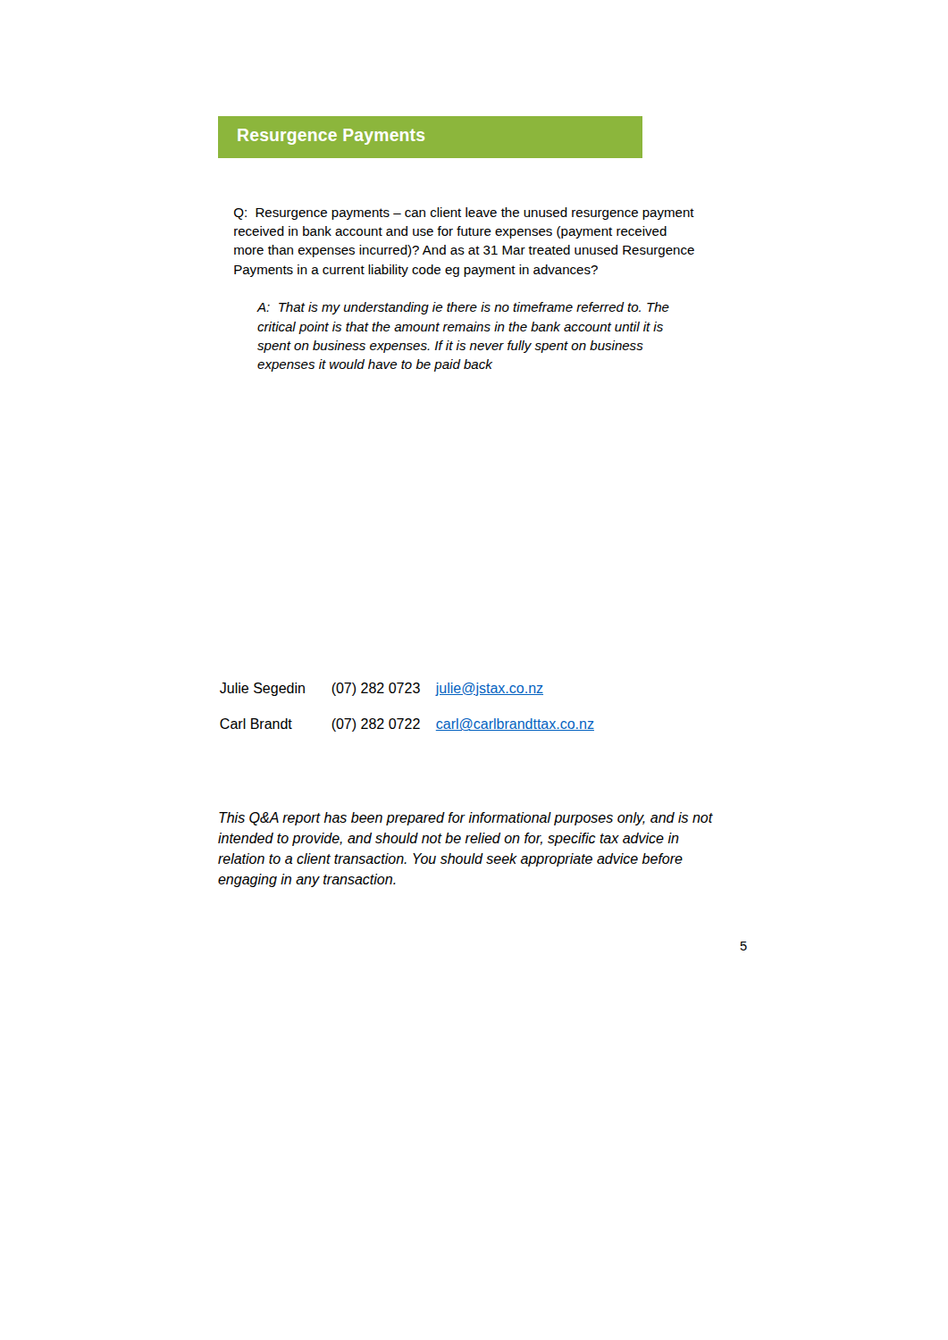Resurgence Payments
Q: Resurgence payments – can client leave the unused resurgence payment received in bank account and use for future expenses (payment received more than expenses incurred)? And as at 31 Mar treated unused Resurgence Payments in a current liability code eg payment in advances?
A: That is my understanding ie there is no timeframe referred to. The critical point is that the amount remains in the bank account until it is spent on business expenses. If it is never fully spent on business expenses it would have to be paid back
Julie Segedin(07) 282 0723 julie@jstax.co.nz
Carl Brandt(07) 282 0722 carl@carlbrandttax.co.nz
This Q&A report has been prepared for informational purposes only, and is not intended to provide, and should not be relied on for, specific tax advice in relation to a client transaction. You should seek appropriate advice before engaging in any transaction.
5